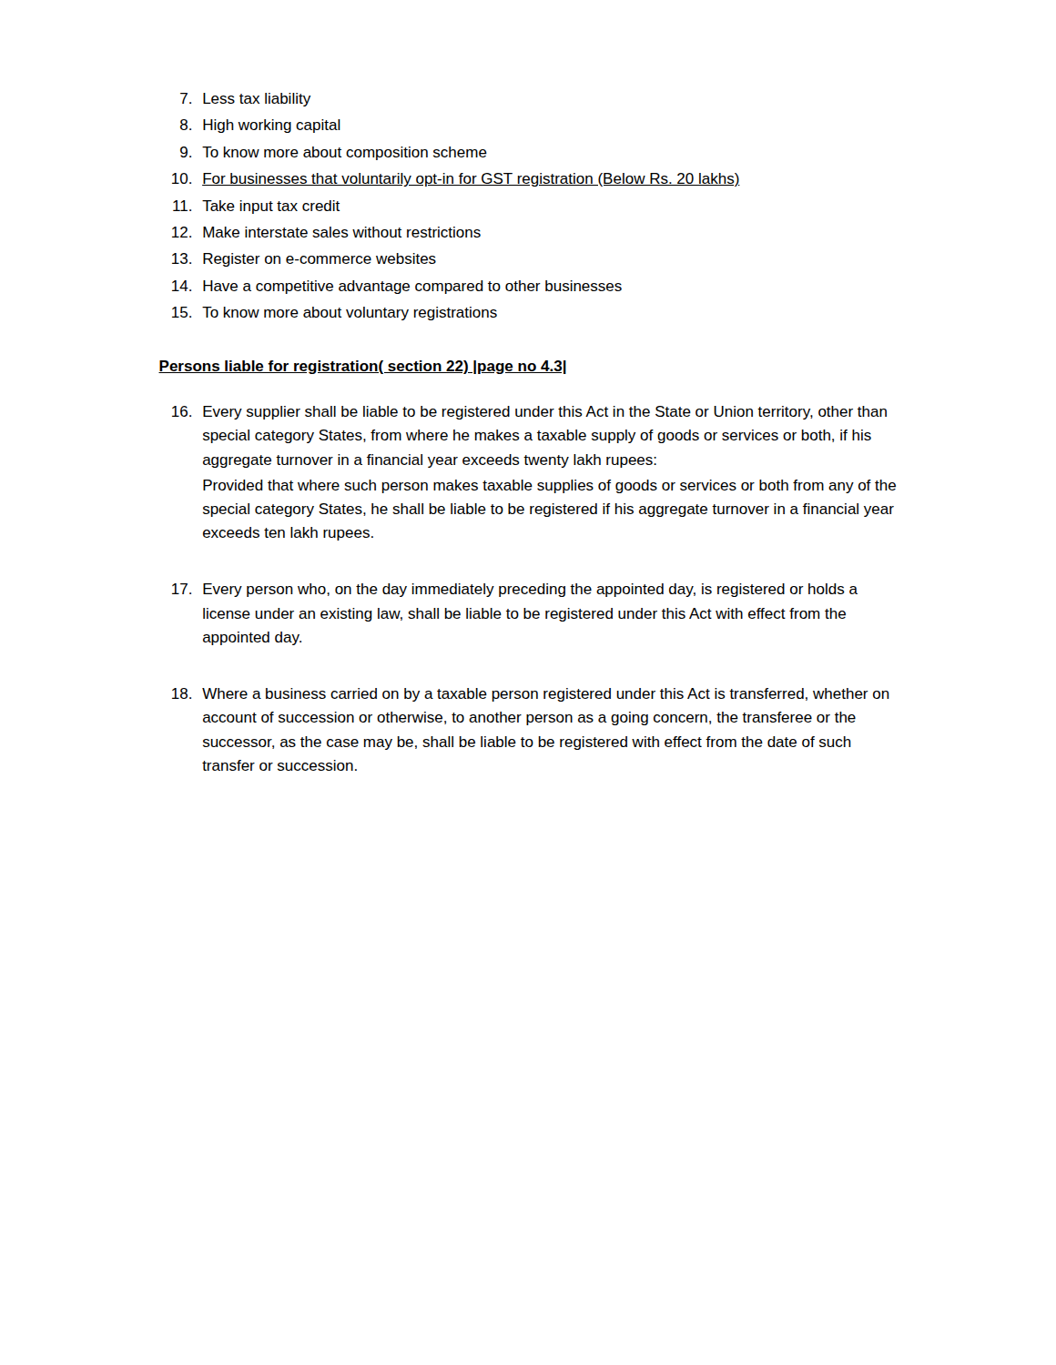Less tax liability
High working capital
To know more about composition scheme
For businesses that voluntarily opt-in for GST registration (Below Rs. 20 lakhs)
Take input tax credit
Make interstate sales without restrictions
Register on e-commerce websites
Have a competitive advantage compared to other businesses
To know more about voluntary registrations
Persons liable for registration( section 22) |page no 4.3|
Every supplier shall be liable to be registered under this Act in the State or Union territory, other than special category States, from where he makes a taxable supply of goods or services or both, if his aggregate turnover in a financial year exceeds twenty lakh rupees: Provided that where such person makes taxable supplies of goods or services or both from any of the special category States, he shall be liable to be registered if his aggregate turnover in a financial year exceeds ten lakh rupees.
Every person who, on the day immediately preceding the appointed day, is registered or holds a license under an existing law, shall be liable to be registered under this Act with effect from the appointed day.
Where a business carried on by a taxable person registered under this Act is transferred, whether on account of succession or otherwise, to another person as a going concern, the transferee or the successor, as the case may be, shall be liable to be registered with effect from the date of such transfer or succession.